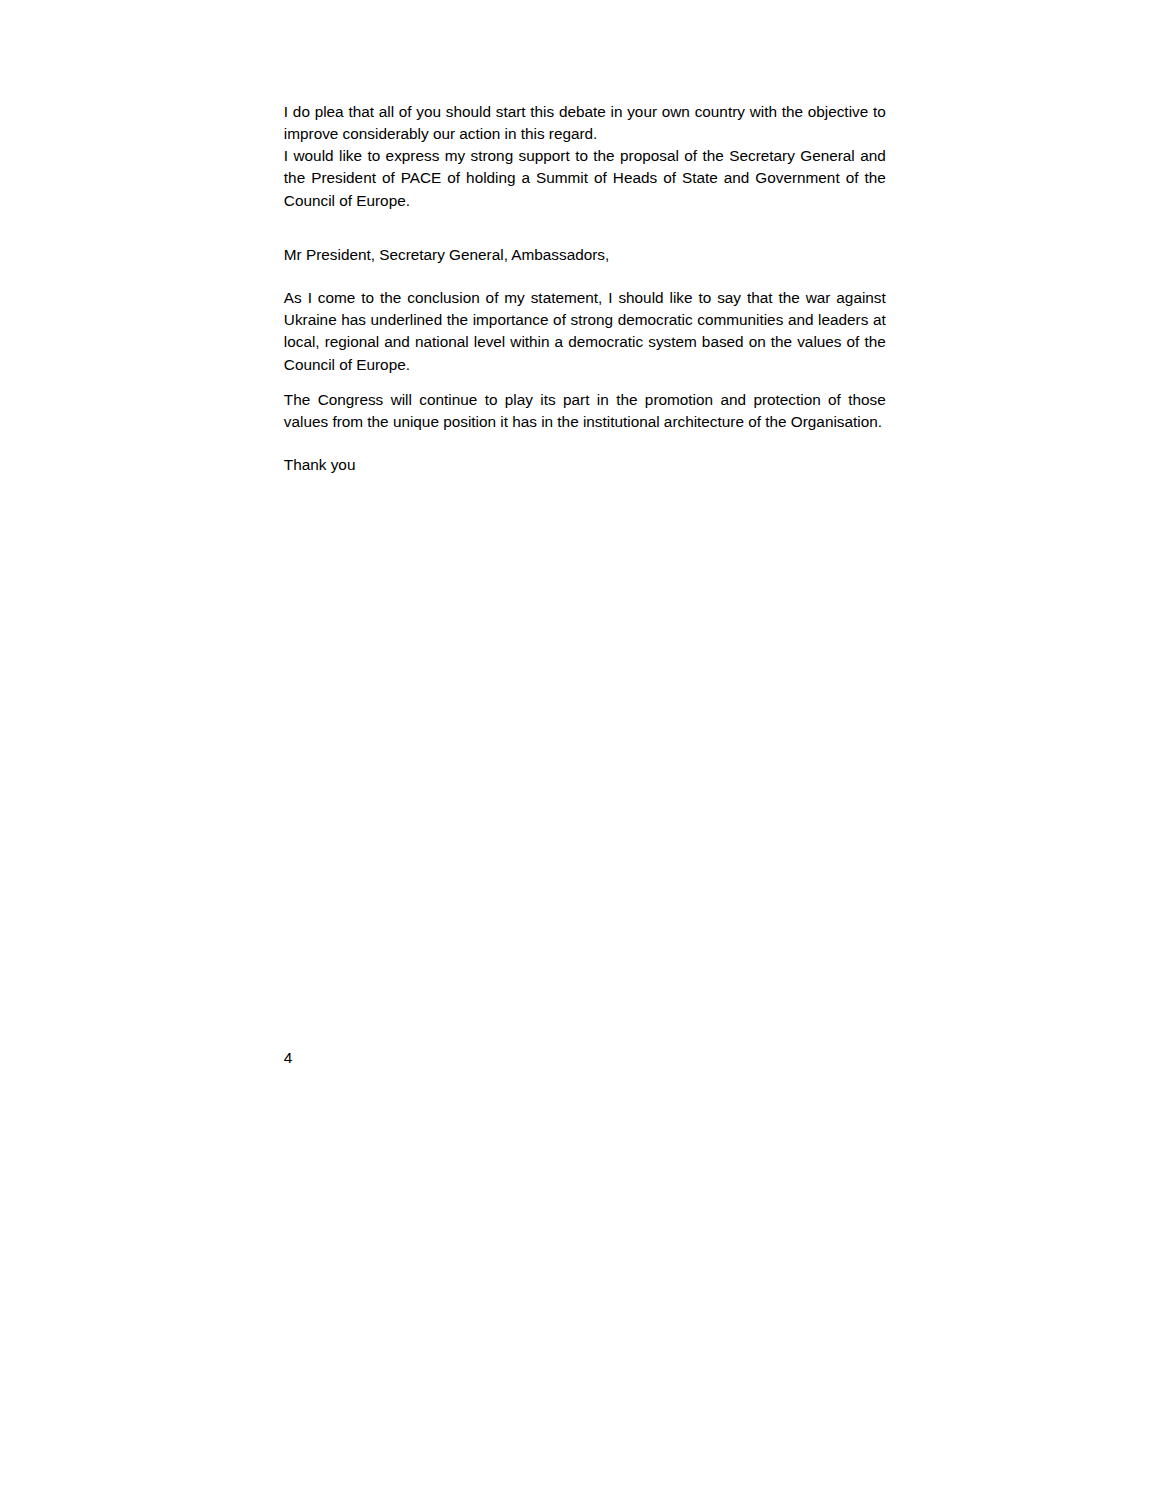I do plea that all of you should start this debate in your own country with the objective to improve considerably our action in this regard.
I would like to express my strong support to the proposal of the Secretary General and the President of PACE of holding a Summit of Heads of State and Government of the Council of Europe.
Mr President, Secretary General, Ambassadors,
As I come to the conclusion of my statement, I should like to say that the war against Ukraine has underlined the importance of strong democratic communities and leaders at local, regional and national level within a democratic system based on the values of the Council of Europe.
The Congress will continue to play its part in the promotion and protection of those values from the unique position it has in the institutional architecture of the Organisation.
Thank you
4